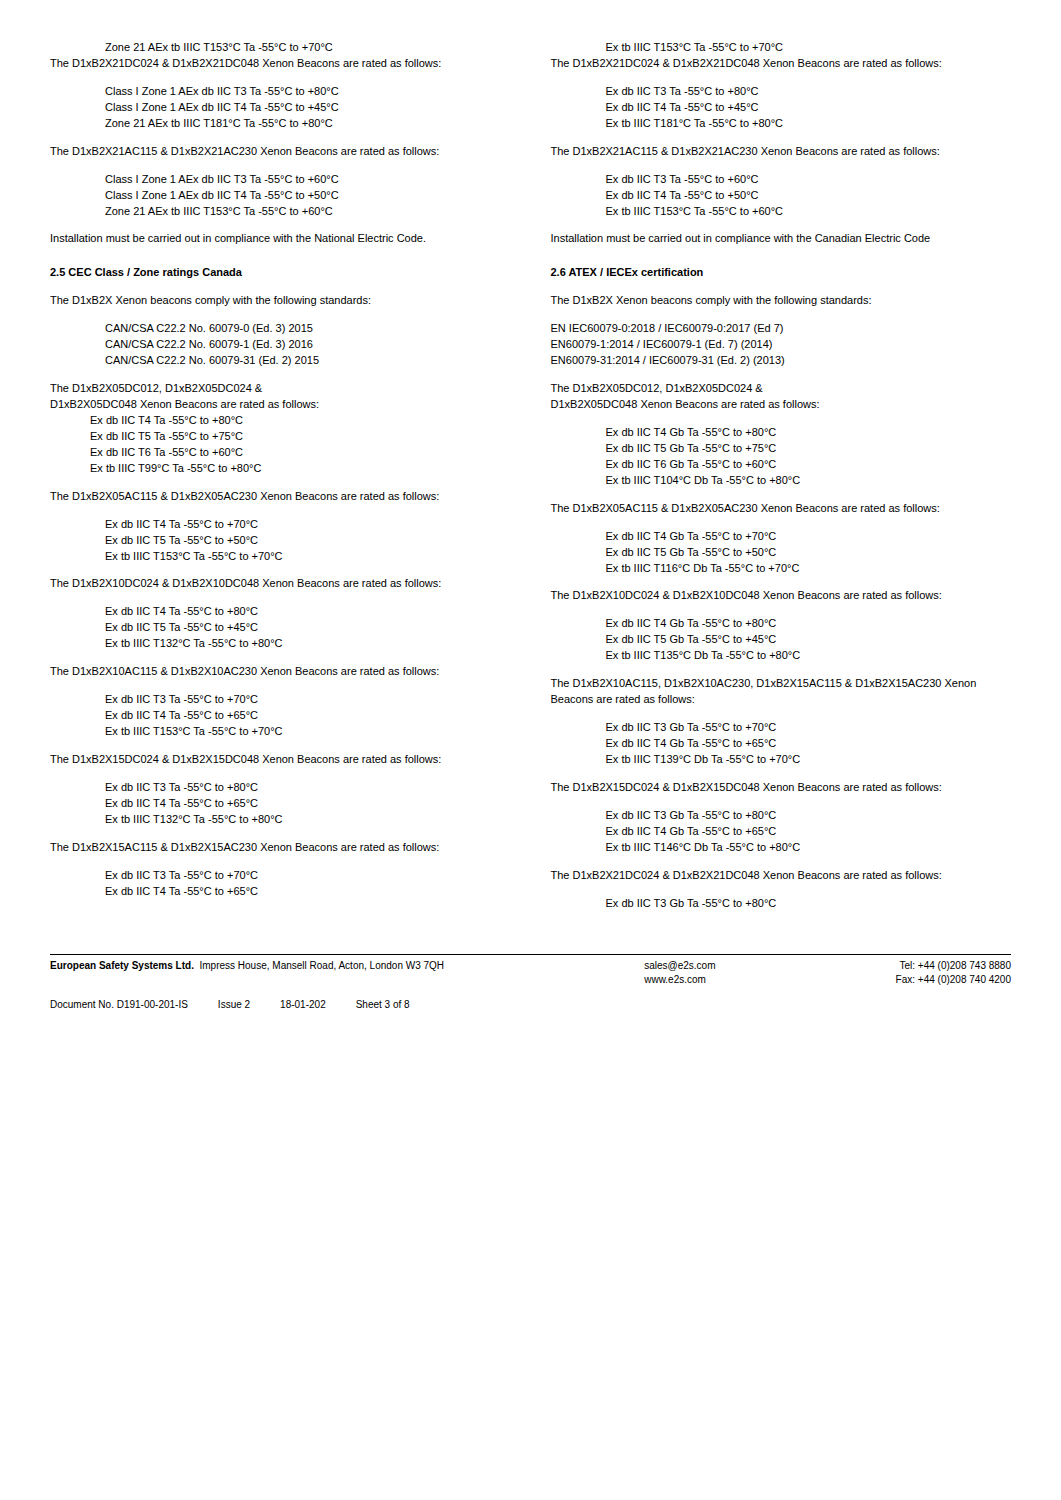Zone 21 AEx tb IIIC T153°C Ta -55°C to +70°C
The D1xB2X21DC024 & D1xB2X21DC048 Xenon Beacons are rated as follows:
Class I Zone 1 AEx db IIC T3 Ta -55°C to +80°C
Class I Zone 1 AEx db IIC T4 Ta -55°C to +45°C
Zone 21 AEx tb IIIC T181°C Ta -55°C to +80°C
The D1xB2X21AC115 & D1xB2X21AC230 Xenon Beacons are rated as follows:
Class I Zone 1 AEx db IIC T3 Ta -55°C to +60°C
Class I Zone 1 AEx db IIC T4 Ta -55°C to +50°C
Zone 21 AEx tb IIIC T153°C Ta -55°C to +60°C
Installation must be carried out in compliance with the National Electric Code.
2.5 CEC Class / Zone ratings Canada
The D1xB2X Xenon beacons comply with the following standards:
CAN/CSA C22.2 No. 60079-0 (Ed. 3) 2015
CAN/CSA C22.2 No. 60079-1 (Ed. 3) 2016
CAN/CSA C22.2 No. 60079-31 (Ed. 2) 2015
The D1xB2X05DC012, D1xB2X05DC024 &
D1xB2X05DC048 Xenon Beacons are rated as follows:
Ex db IIC T4 Ta -55°C to +80°C
Ex db IIC T5 Ta -55°C to +75°C
Ex db IIC T6 Ta -55°C to +60°C
Ex tb IIIC T99°C Ta -55°C to +80°C
The D1xB2X05AC115 & D1xB2X05AC230 Xenon Beacons are rated as follows:
Ex db IIC T4 Ta -55°C to +70°C
Ex db IIC T5 Ta -55°C to +50°C
Ex tb IIIC T153°C Ta -55°C to +70°C
The D1xB2X10DC024 & D1xB2X10DC048 Xenon Beacons are rated as follows:
Ex db IIC T4 Ta -55°C to +80°C
Ex db IIC T5 Ta -55°C to +45°C
Ex tb IIIC T132°C Ta -55°C to +80°C
The D1xB2X10AC115 & D1xB2X10AC230 Xenon Beacons are rated as follows:
Ex db IIC T3 Ta -55°C to +70°C
Ex db IIC T4 Ta -55°C to +65°C
Ex tb IIIC T153°C Ta -55°C to +70°C
The D1xB2X15DC024 & D1xB2X15DC048 Xenon Beacons are rated as follows:
Ex db IIC T3 Ta -55°C to +80°C
Ex db IIC T4 Ta -55°C to +65°C
Ex tb IIIC T132°C Ta -55°C to +80°C
The D1xB2X15AC115 & D1xB2X15AC230 Xenon Beacons are rated as follows:
Ex db IIC T3 Ta -55°C to +70°C
Ex db IIC T4 Ta -55°C to +65°C
Ex tb IIIC T153°C Ta -55°C to +70°C
The D1xB2X21DC024 & D1xB2X21DC048 Xenon Beacons are rated as follows:
Ex db IIC T3 Ta -55°C to +80°C
Ex db IIC T4 Ta -55°C to +45°C
Ex tb IIIC T181°C Ta -55°C to +80°C
The D1xB2X21AC115 & D1xB2X21AC230 Xenon Beacons are rated as follows:
Ex db IIC T3 Ta -55°C to +60°C
Ex db IIC T4 Ta -55°C to +50°C
Ex tb IIIC T153°C Ta -55°C to +60°C
Installation must be carried out in compliance with the Canadian Electric Code
2.6 ATEX / IECEx certification
The D1xB2X Xenon beacons comply with the following standards:
EN IEC60079-0:2018 / IEC60079-0:2017 (Ed 7)
EN60079-1:2014 / IEC60079-1 (Ed. 7) (2014)
EN60079-31:2014 / IEC60079-31 (Ed. 2) (2013)
The D1xB2X05DC012, D1xB2X05DC024 &
D1xB2X05DC048 Xenon Beacons are rated as follows:
Ex db IIC T4 Gb Ta -55°C to +80°C
Ex db IIC T5 Gb Ta -55°C to +75°C
Ex db IIC T6 Gb Ta -55°C to +60°C
Ex tb IIIC T104°C Db Ta -55°C to +80°C
The D1xB2X05AC115 & D1xB2X05AC230 Xenon Beacons are rated as follows:
Ex db IIC T4 Gb Ta -55°C to +70°C
Ex db IIC T5 Gb Ta -55°C to +50°C
Ex tb IIIC T116°C Db Ta -55°C to +70°C
The D1xB2X10DC024 & D1xB2X10DC048 Xenon Beacons are rated as follows:
Ex db IIC T4 Gb Ta -55°C to +80°C
Ex db IIC T5 Gb Ta -55°C to +45°C
Ex tb IIIC T135°C Db Ta -55°C to +80°C
The D1xB2X10AC115, D1xB2X10AC230, D1xB2X15AC115 & D1xB2X15AC230 Xenon Beacons are rated as follows:
Ex db IIC T3 Gb Ta -55°C to +70°C
Ex db IIC T4 Gb Ta -55°C to +65°C
Ex tb IIIC T139°C Db Ta -55°C to +70°C
The D1xB2X15DC024 & D1xB2X15DC048 Xenon Beacons are rated as follows:
Ex db IIC T3 Gb Ta -55°C to +80°C
Ex db IIC T4 Gb Ta -55°C to +65°C
Ex tb IIIC T146°C Db Ta -55°C to +80°C
The D1xB2X21DC024 & D1xB2X21DC048 Xenon Beacons are rated as follows:
Ex db IIC T3 Gb Ta -55°C to +80°C
European Safety Systems Ltd. Impress House, Mansell Road, Acton, London W3 7QH
sales@e2s.com
www.e2s.com
Tel: +44 (0)208 743 8880
Fax: +44 (0)208 740 4200
Document No. D191-00-201-IS Issue 2 18-01-202 Sheet 3 of 8